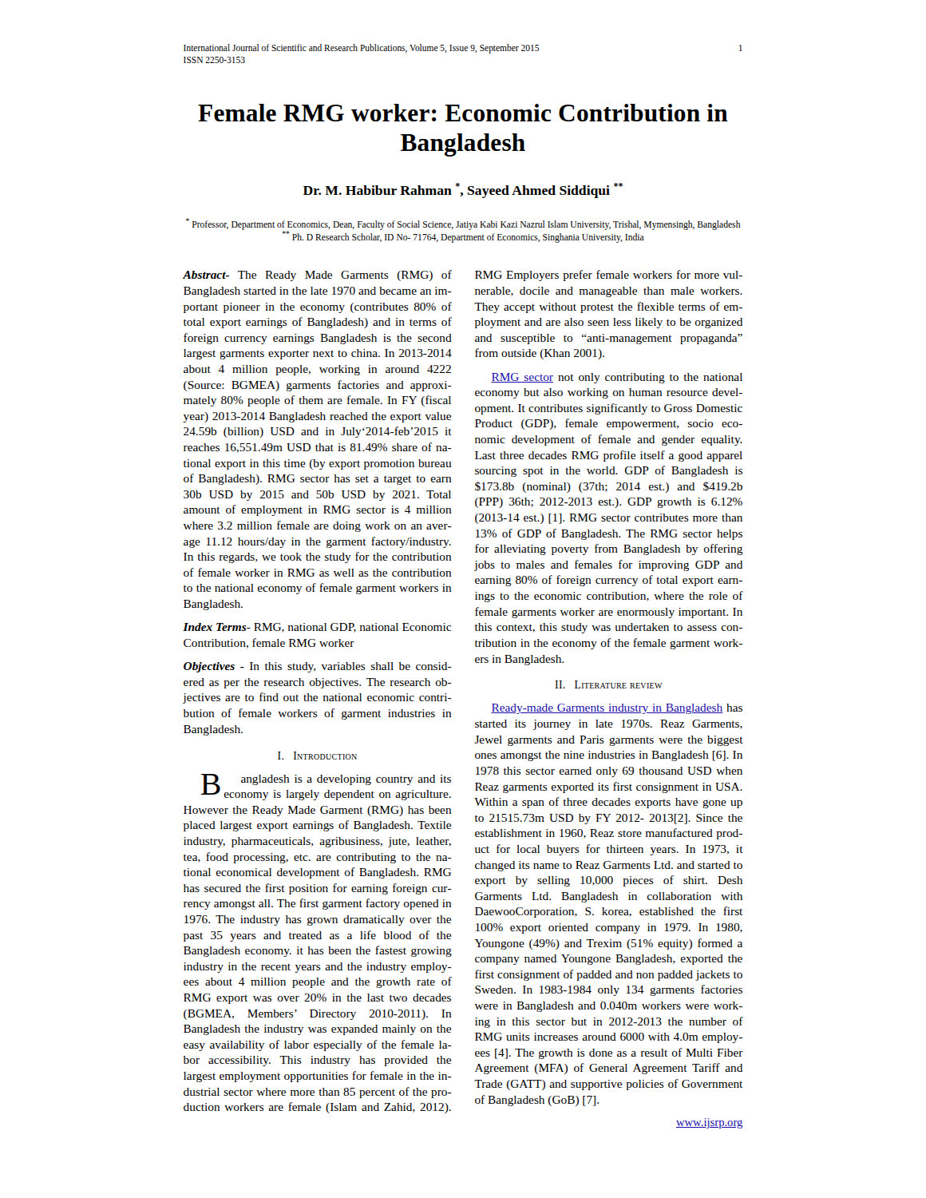International Journal of Scientific and Research Publications, Volume 5, Issue 9, September 2015
ISSN 2250-3153 1
Female RMG worker: Economic Contribution in Bangladesh
Dr. M. Habibur Rahman *, Sayeed Ahmed Siddiqui **
* Professor, Department of Economics, Dean, Faculty of Social Science, Jatiya Kabi Kazi Nazrul Islam University, Trishal, Mymensingh, Bangladesh
** Ph. D Research Scholar, ID No- 71764, Department of Economics, Singhania University, India
Abstract- The Ready Made Garments (RMG) of Bangladesh started in the late 1970 and became an important pioneer in the economy (contributes 80% of total export earnings of Bangladesh) and in terms of foreign currency earnings Bangladesh is the second largest garments exporter next to china. In 2013-2014 about 4 million people, working in around 4222 (Source: BGMEA) garments factories and approximately 80% people of them are female. In FY (fiscal year) 2013-2014 Bangladesh reached the export value 24.59b (billion) USD and in July‘2014-feb’2015 it reaches 16,551.49m USD that is 81.49% share of national export in this time (by export promotion bureau of Bangladesh). RMG sector has set a target to earn 30b USD by 2015 and 50b USD by 2021. Total amount of employment in RMG sector is 4 million where 3.2 million female are doing work on an average 11.12 hours/day in the garment factory/industry. In this regards, we took the study for the contribution of female worker in RMG as well as the contribution to the national economy of female garment workers in Bangladesh.
Index Terms- RMG, national GDP, national Economic Contribution, female RMG worker
Objectives - In this study, variables shall be considered as per the research objectives. The research objectives are to find out the national economic contribution of female workers of garment industries in Bangladesh.
I. Introduction
Bangladesh is a developing country and its economy is largely dependent on agriculture. However the Ready Made Garment (RMG) has been placed largest export earnings of Bangladesh. Textile industry, pharmaceuticals, agribusiness, jute, leather, tea, food processing, etc. are contributing to the national economical development of Bangladesh. RMG has secured the first position for earning foreign currency amongst all. The first garment factory opened in 1976. The industry has grown dramatically over the past 35 years and treated as a life blood of the Bangladesh economy. it has been the fastest growing industry in the recent years and the industry employees about 4 million people and the growth rate of RMG export was over 20% in the last two decades (BGMEA, Members’ Directory 2010-2011). In Bangladesh the industry was expanded mainly on the easy availability of labor especially of the female labor accessibility. This industry has provided the largest employment opportunities for female in the industrial sector where more than 85 percent of the production workers are female (Islam and Zahid, 2012). RMG Employers prefer female workers for more vulnerable, docile and manageable than male workers. They accept without protest the flexible terms of employment and are also seen less likely to be organized and susceptible to “anti-management propaganda” from outside (Khan 2001).
RMG sector not only contributing to the national economy but also working on human resource development. It contributes significantly to Gross Domestic Product (GDP), female empowerment, socio economic development of female and gender equality. Last three decades RMG profile itself a good apparel sourcing spot in the world. GDP of Bangladesh is $173.8b (nominal) (37th; 2014 est.) and $419.2b (PPP) 36th; 2012-2013 est.). GDP growth is 6.12% (2013-14 est.) [1]. RMG sector contributes more than 13% of GDP of Bangladesh. The RMG sector helps for alleviating poverty from Bangladesh by offering jobs to males and females for improving GDP and earning 80% of foreign currency of total export earnings to the economic contribution, where the role of female garments worker are enormously important. In this context, this study was undertaken to assess contribution in the economy of the female garment workers in Bangladesh.
II. Literature review
Ready-made Garments industry in Bangladesh has started its journey in late 1970s. Reaz Garments, Jewel garments and Paris garments were the biggest ones amongst the nine industries in Bangladesh [6]. In 1978 this sector earned only 69 thousand USD when Reaz garments exported its first consignment in USA. Within a span of three decades exports have gone up to 21515.73m USD by FY 2012- 2013[2]. Since the establishment in 1960, Reaz store manufactured product for local buyers for thirteen years. In 1973, it changed its name to Reaz Garments Ltd. and started to export by selling 10,000 pieces of shirt. Desh Garments Ltd. Bangladesh in collaboration with DaewooCorporation, S. korea, established the first 100% export oriented company in 1979. In 1980, Youngone (49%) and Trexim (51% equity) formed a company named Youngone Bangladesh, exported the first consignment of padded and non padded jackets to Sweden. In 1983-1984 only 134 garments factories were in Bangladesh and 0.040m workers were working in this sector but in 2012-2013 the number of RMG units increases around 6000 with 4.0m employees [4]. The growth is done as a result of Multi Fiber Agreement (MFA) of General Agreement Tariff and Trade (GATT) and supportive policies of Government of Bangladesh (GoB) [7].
www.ijsrp.org